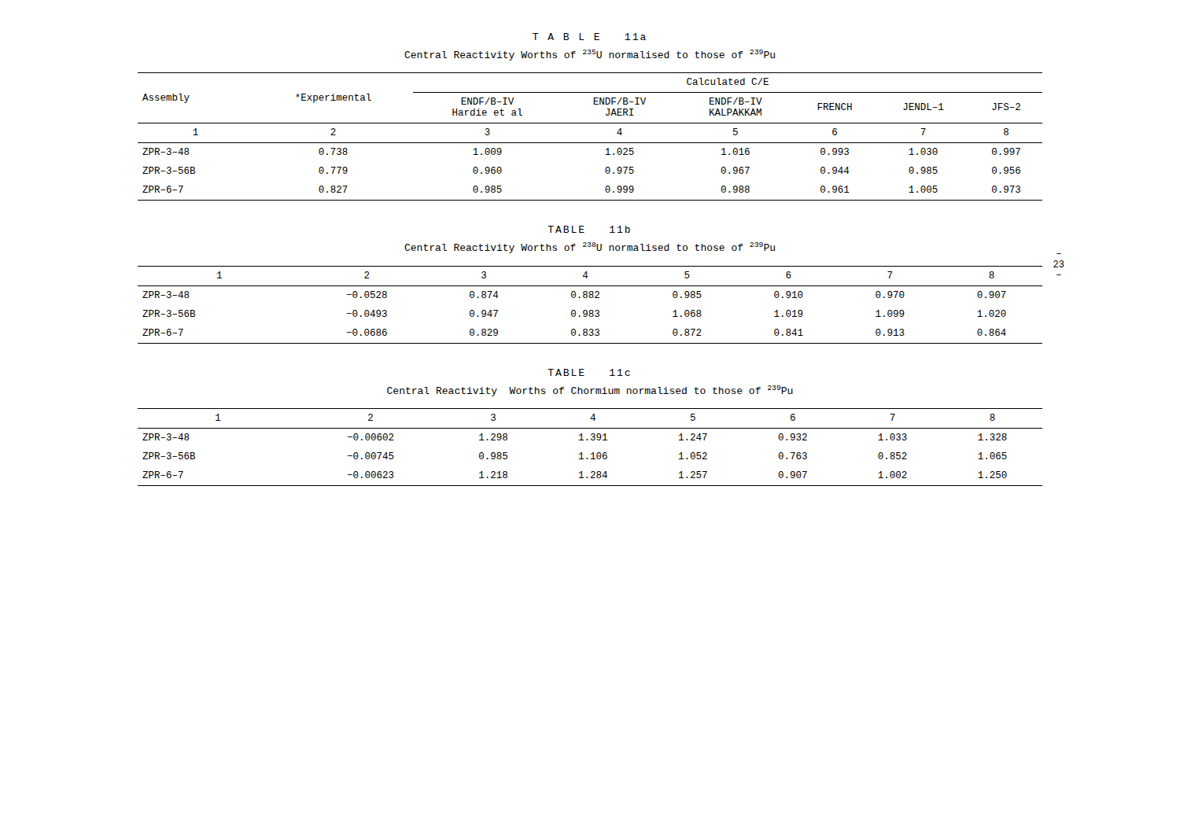–
23
–
T A B L E 11a
Central Reactivity Worths of 235U normalised to those of 239Pu
| Assembly | *Experimental | Calculated C/E |
| --- | --- | --- |
| ENDF/B–IV Hardie et al | ENDF/B–IV JAERI | ENDF/B–IV KALPAKKAM | FRENCH | JENDL–1 | JFS–2 |
| 1 | 2 | 3 | 4 | 5 | 6 | 7 | 8 |
| ZPR–3–48 | 0.738 | 1.009 | 1.025 | 1.016 | 0.993 | 1.030 | 0.997 |
| ZPR–3–56B | 0.779 | 0.960 | 0.975 | 0.967 | 0.944 | 0.985 | 0.956 |
| ZPR–6–7 | 0.827 | 0.985 | 0.999 | 0.988 | 0.961 | 1.005 | 0.973 |
TABLE 11b
Central Reactivity Worths of 238U normalised to those of 239Pu
| 1 | 2 | 3 | 4 | 5 | 6 | 7 | 8 |
| --- | --- | --- | --- | --- | --- | --- | --- |
| ZPR–3–48 | −0.0528 | 0.874 | 0.882 | 0.985 | 0.910 | 0.970 | 0.907 |
| ZPR–3–56B | −0.0493 | 0.947 | 0.983 | 1.068 | 1.019 | 1.099 | 1.020 |
| ZPR–6–7 | −0.0686 | 0.829 | 0.833 | 0.872 | 0.841 | 0.913 | 0.864 |
TABLE 11c
Central Reactivity Worths of Chormium normalised to those of 239Pu
| 1 | 2 | 3 | 4 | 5 | 6 | 7 | 8 |
| --- | --- | --- | --- | --- | --- | --- | --- |
| ZPR–3–48 | −0.00602 | 1.298 | 1.391 | 1.247 | 0.932 | 1.033 | 1.328 |
| ZPR–3–56B | −0.00745 | 0.985 | 1.106 | 1.052 | 0.763 | 0.852 | 1.065 |
| ZPR–6–7 | −0.00623 | 1.218 | 1.284 | 1.257 | 0.907 | 1.002 | 1.250 |